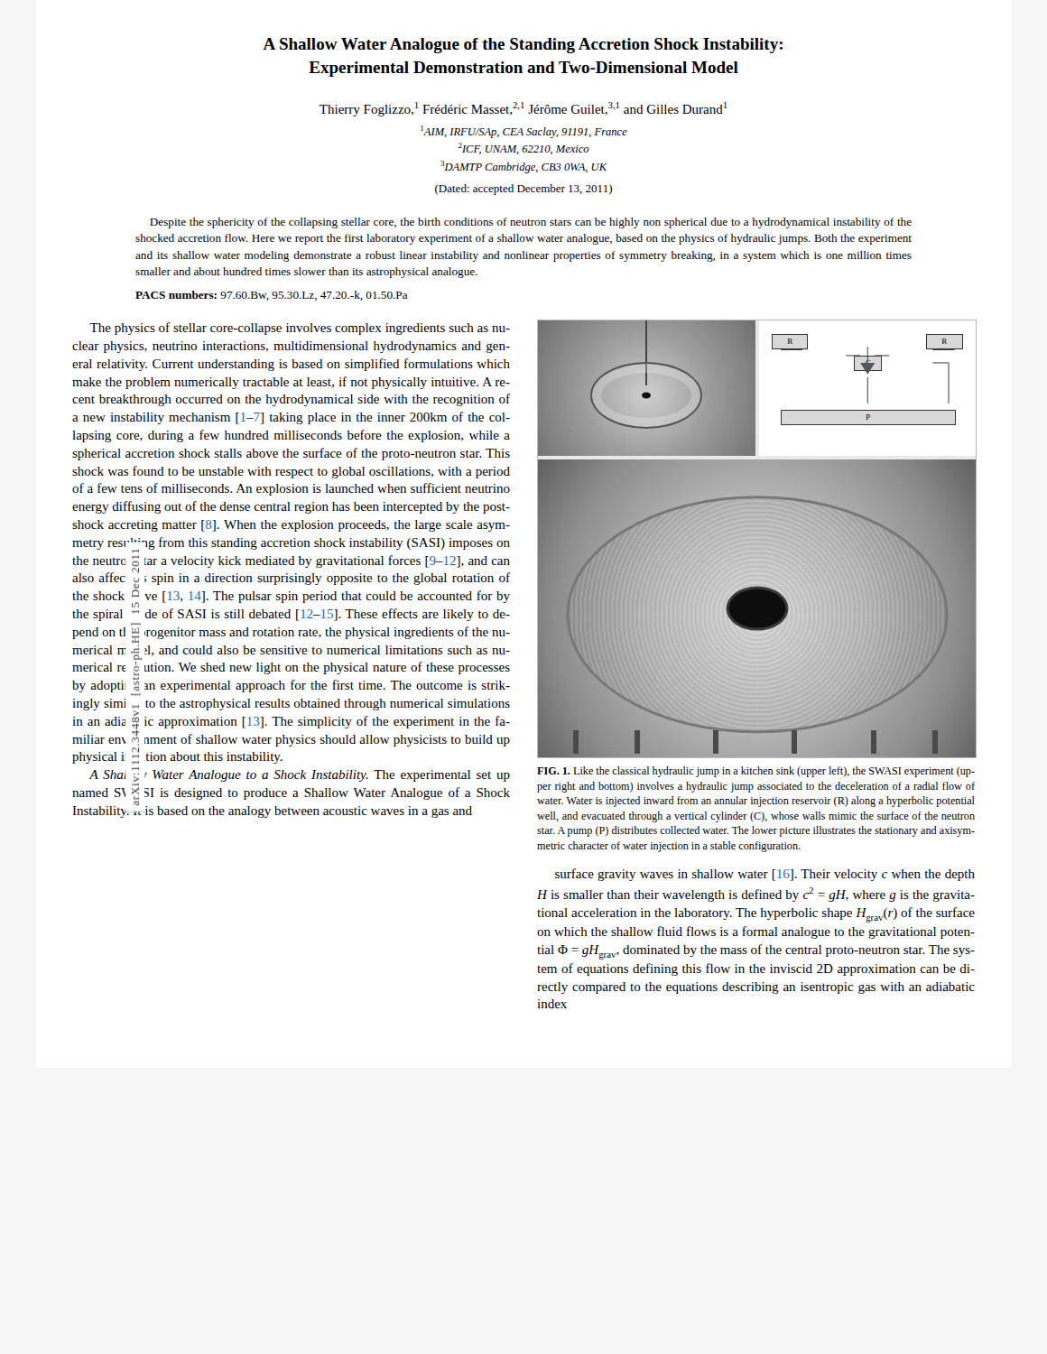arXiv:1112.3448v1 [astro-ph.HE] 15 Dec 2011
A Shallow Water Analogue of the Standing Accretion Shock Instability:
Experimental Demonstration and Two-Dimensional Model
Thierry Foglizzo,1 Frédéric Masset,2,1 Jérôme Guilet,3,1 and Gilles Durand1
1AIM, IRFU/SAp, CEA Saclay, 91191, France
2ICF, UNAM, 62210, Mexico
3DAMTP Cambridge, CB3 0WA, UK
(Dated: accepted December 13, 2011)
Despite the sphericity of the collapsing stellar core, the birth conditions of neutron stars can be highly non spherical due to a hydrodynamical instability of the shocked accretion flow. Here we report the first laboratory experiment of a shallow water analogue, based on the physics of hydraulic jumps. Both the experiment and its shallow water modeling demonstrate a robust linear instability and nonlinear properties of symmetry breaking, in a system which is one million times smaller and about hundred times slower than its astrophysical analogue.
PACS numbers: 97.60.Bw, 95.30.Lz, 47.20.-k, 01.50.Pa
The physics of stellar core-collapse involves complex ingredients such as nuclear physics, neutrino interactions, multidimensional hydrodynamics and general relativity. Current understanding is based on simplified formulations which make the problem numerically tractable at least, if not physically intuitive. A recent breakthrough occurred on the hydrodynamical side with the recognition of a new instability mechanism [1–7] taking place in the inner 200km of the collapsing core, during a few hundred milliseconds before the explosion, while a spherical accretion shock stalls above the surface of the proto-neutron star. This shock was found to be unstable with respect to global oscillations, with a period of a few tens of milliseconds. An explosion is launched when sufficient neutrino energy diffusing out of the dense central region has been intercepted by the post-shock accreting matter [8]. When the explosion proceeds, the large scale asymmetry resulting from this standing accretion shock instability (SASI) imposes on the neutron star a velocity kick mediated by gravitational forces [9–12], and can also affect its spin in a direction surprisingly opposite to the global rotation of the shock wave [13, 14]. The pulsar spin period that could be accounted for by the spiral mode of SASI is still debated [12–15]. These effects are likely to depend on the progenitor mass and rotation rate, the physical ingredients of the numerical model, and could also be sensitive to numerical limitations such as numerical resolution. We shed new light on the physical nature of these processes by adopting an experimental approach for the first time. The outcome is strikingly similar to the astrophysical results obtained through numerical simulations in an adiabatic approximation [13]. The simplicity of the experiment in the familiar environment of shallow water physics should allow physicists to build up physical intuition about this instability.
A Shallow Water Analogue to a Shock Instability. The experimental set up named SWASI is designed to produce a Shallow Water Analogue of a Shock Instability. It is based on the analogy between acoustic waves in a gas and
R
R
C
P
FIG. 1. Like the classical hydraulic jump in a kitchen sink (upper left), the SWASI experiment (upper right and bottom) involves a hydraulic jump associated to the deceleration of a radial flow of water. Water is injected inward from an annular injection reservoir (R) along a hyperbolic potential well, and evacuated through a vertical cylinder (C), whose walls mimic the surface of the neutron star. A pump (P) distributes collected water. The lower picture illustrates the stationary and axisymmetric character of water injection in a stable configuration.
surface gravity waves in shallow water [16]. Their velocity c when the depth H is smaller than their wavelength is defined by c2 = gH, where g is the gravitational acceleration in the laboratory. The hyperbolic shape Hgrav(r) of the surface on which the shallow fluid flows is a formal analogue to the gravitational potential Φ = gHgrav, dominated by the mass of the central proto-neutron star. The system of equations defining this flow in the inviscid 2D approximation can be directly compared to the equations describing an isentropic gas with an adiabatic index